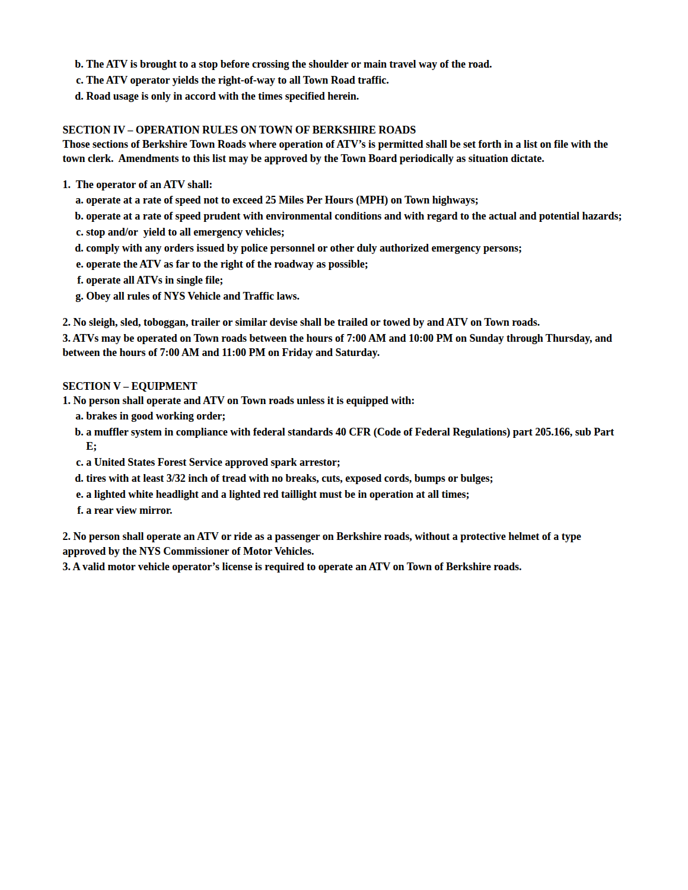The ATV is brought to a stop before crossing the shoulder or main travel way of the road.
The ATV operator yields the right-of-way to all Town Road traffic.
Road usage is only in accord with the times specified herein.
Section IV – Operation Rules on Town of Berkshire Roads
Those sections of Berkshire Town Roads where operation of ATV’s is permitted shall be set forth in a list on file with the town clerk. Amendments to this list may be approved by the Town Board periodically as situation dictate.
1. The operator of an ATV shall:
operate at a rate of speed not to exceed 25 Miles Per Hours (MPH) on Town highways;
operate at a rate of speed prudent with environmental conditions and with regard to the actual and potential hazards;
stop and/or yield to all emergency vehicles;
comply with any orders issued by police personnel or other duly authorized emergency persons;
operate the ATV as far to the right of the roadway as possible;
operate all ATVs in single file;
Obey all rules of NYS Vehicle and Traffic laws.
2. No sleigh, sled, toboggan, trailer or similar devise shall be trailed or towed by and ATV on Town roads.
3. ATVs may be operated on Town roads between the hours of 7:00 AM and 10:00 PM on Sunday through Thursday, and between the hours of 7:00 AM and 11:00 PM on Friday and Saturday.
Section V – Equipment
1. No person shall operate and ATV on Town roads unless it is equipped with:
brakes in good working order;
a muffler system in compliance with federal standards 40 CFR (Code of Federal Regulations) part 205.166, sub Part E;
a United States Forest Service approved spark arrestor;
tires with at least 3/32 inch of tread with no breaks, cuts, exposed cords, bumps or bulges;
a lighted white headlight and a lighted red taillight must be in operation at all times;
a rear view mirror.
2. No person shall operate an ATV or ride as a passenger on Berkshire roads, without a protective helmet of a type approved by the NYS Commissioner of Motor Vehicles.
3. A valid motor vehicle operator’s license is required to operate an ATV on Town of Berkshire roads.